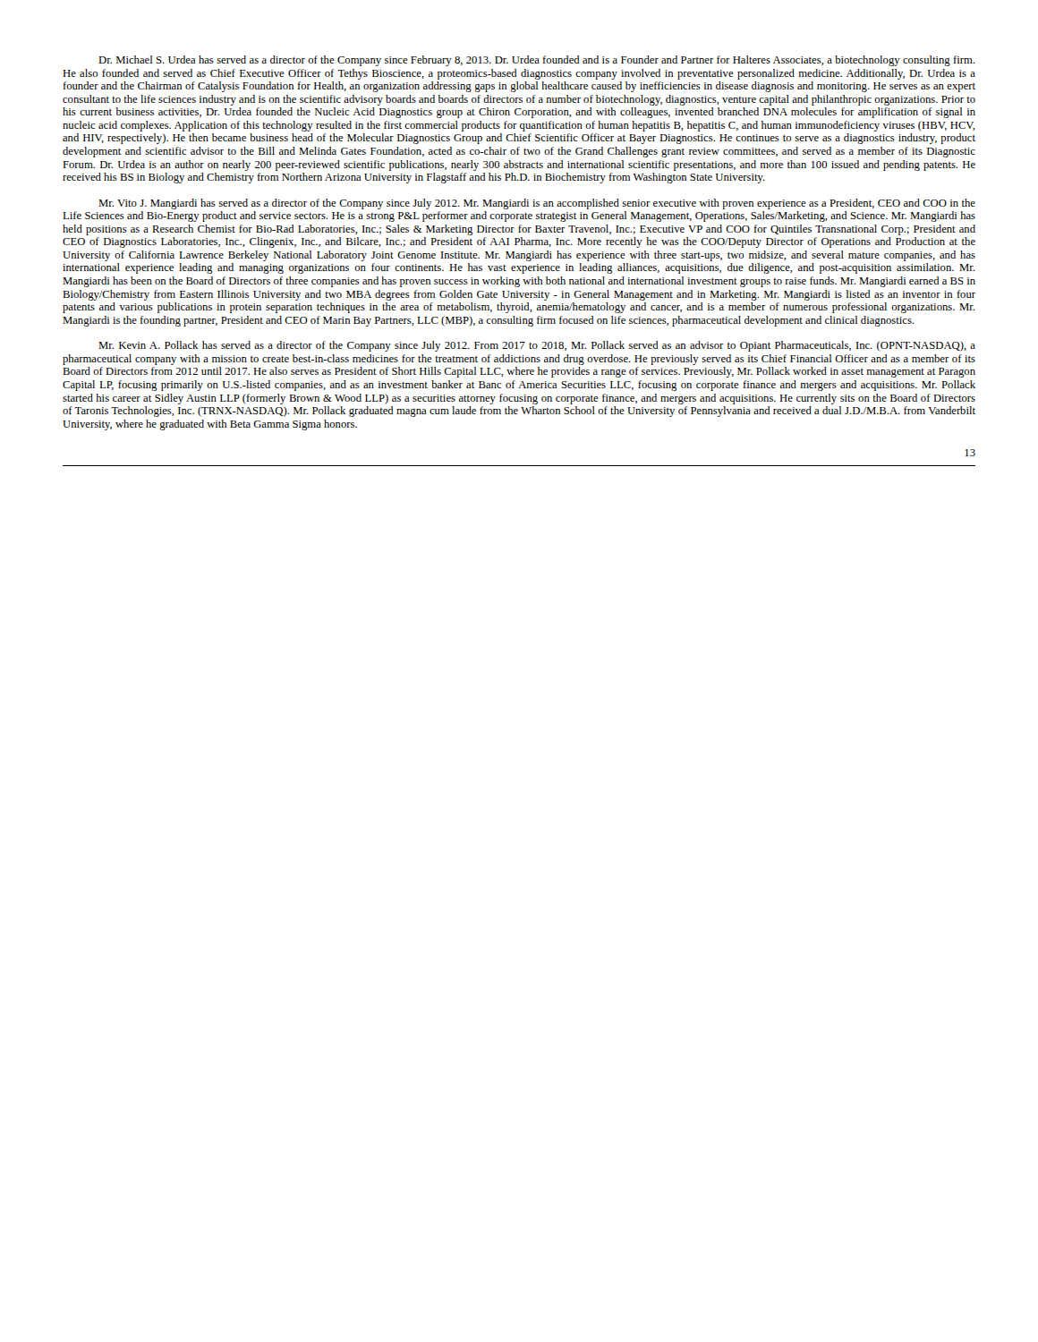Dr. Michael S. Urdea has served as a director of the Company since February 8, 2013. Dr. Urdea founded and is a Founder and Partner for Halteres Associates, a biotechnology consulting firm. He also founded and served as Chief Executive Officer of Tethys Bioscience, a proteomics-based diagnostics company involved in preventative personalized medicine. Additionally, Dr. Urdea is a founder and the Chairman of Catalysis Foundation for Health, an organization addressing gaps in global healthcare caused by inefficiencies in disease diagnosis and monitoring. He serves as an expert consultant to the life sciences industry and is on the scientific advisory boards and boards of directors of a number of biotechnology, diagnostics, venture capital and philanthropic organizations. Prior to his current business activities, Dr. Urdea founded the Nucleic Acid Diagnostics group at Chiron Corporation, and with colleagues, invented branched DNA molecules for amplification of signal in nucleic acid complexes. Application of this technology resulted in the first commercial products for quantification of human hepatitis B, hepatitis C, and human immunodeficiency viruses (HBV, HCV, and HIV, respectively). He then became business head of the Molecular Diagnostics Group and Chief Scientific Officer at Bayer Diagnostics. He continues to serve as a diagnostics industry, product development and scientific advisor to the Bill and Melinda Gates Foundation, acted as co-chair of two of the Grand Challenges grant review committees, and served as a member of its Diagnostic Forum. Dr. Urdea is an author on nearly 200 peer-reviewed scientific publications, nearly 300 abstracts and international scientific presentations, and more than 100 issued and pending patents. He received his BS in Biology and Chemistry from Northern Arizona University in Flagstaff and his Ph.D. in Biochemistry from Washington State University.
Mr. Vito J. Mangiardi has served as a director of the Company since July 2012. Mr. Mangiardi is an accomplished senior executive with proven experience as a President, CEO and COO in the Life Sciences and Bio-Energy product and service sectors. He is a strong P&L performer and corporate strategist in General Management, Operations, Sales/Marketing, and Science. Mr. Mangiardi has held positions as a Research Chemist for Bio-Rad Laboratories, Inc.; Sales & Marketing Director for Baxter Travenol, Inc.; Executive VP and COO for Quintiles Transnational Corp.; President and CEO of Diagnostics Laboratories, Inc., Clingenix, Inc., and Bilcare, Inc.; and President of AAI Pharma, Inc. More recently he was the COO/Deputy Director of Operations and Production at the University of California Lawrence Berkeley National Laboratory Joint Genome Institute. Mr. Mangiardi has experience with three start-ups, two midsize, and several mature companies, and has international experience leading and managing organizations on four continents. He has vast experience in leading alliances, acquisitions, due diligence, and post-acquisition assimilation. Mr. Mangiardi has been on the Board of Directors of three companies and has proven success in working with both national and international investment groups to raise funds. Mr. Mangiardi earned a BS in Biology/Chemistry from Eastern Illinois University and two MBA degrees from Golden Gate University - in General Management and in Marketing. Mr. Mangiardi is listed as an inventor in four patents and various publications in protein separation techniques in the area of metabolism, thyroid, anemia/hematology and cancer, and is a member of numerous professional organizations. Mr. Mangiardi is the founding partner, President and CEO of Marin Bay Partners, LLC (MBP), a consulting firm focused on life sciences, pharmaceutical development and clinical diagnostics.
Mr. Kevin A. Pollack has served as a director of the Company since July 2012. From 2017 to 2018, Mr. Pollack served as an advisor to Opiant Pharmaceuticals, Inc. (OPNT-NASDAQ), a pharmaceutical company with a mission to create best-in-class medicines for the treatment of addictions and drug overdose. He previously served as its Chief Financial Officer and as a member of its Board of Directors from 2012 until 2017. He also serves as President of Short Hills Capital LLC, where he provides a range of services. Previously, Mr. Pollack worked in asset management at Paragon Capital LP, focusing primarily on U.S.-listed companies, and as an investment banker at Banc of America Securities LLC, focusing on corporate finance and mergers and acquisitions. Mr. Pollack started his career at Sidley Austin LLP (formerly Brown & Wood LLP) as a securities attorney focusing on corporate finance, and mergers and acquisitions. He currently sits on the Board of Directors of Taronis Technologies, Inc. (TRNX-NASDAQ). Mr. Pollack graduated magna cum laude from the Wharton School of the University of Pennsylvania and received a dual J.D./M.B.A. from Vanderbilt University, where he graduated with Beta Gamma Sigma honors.
13